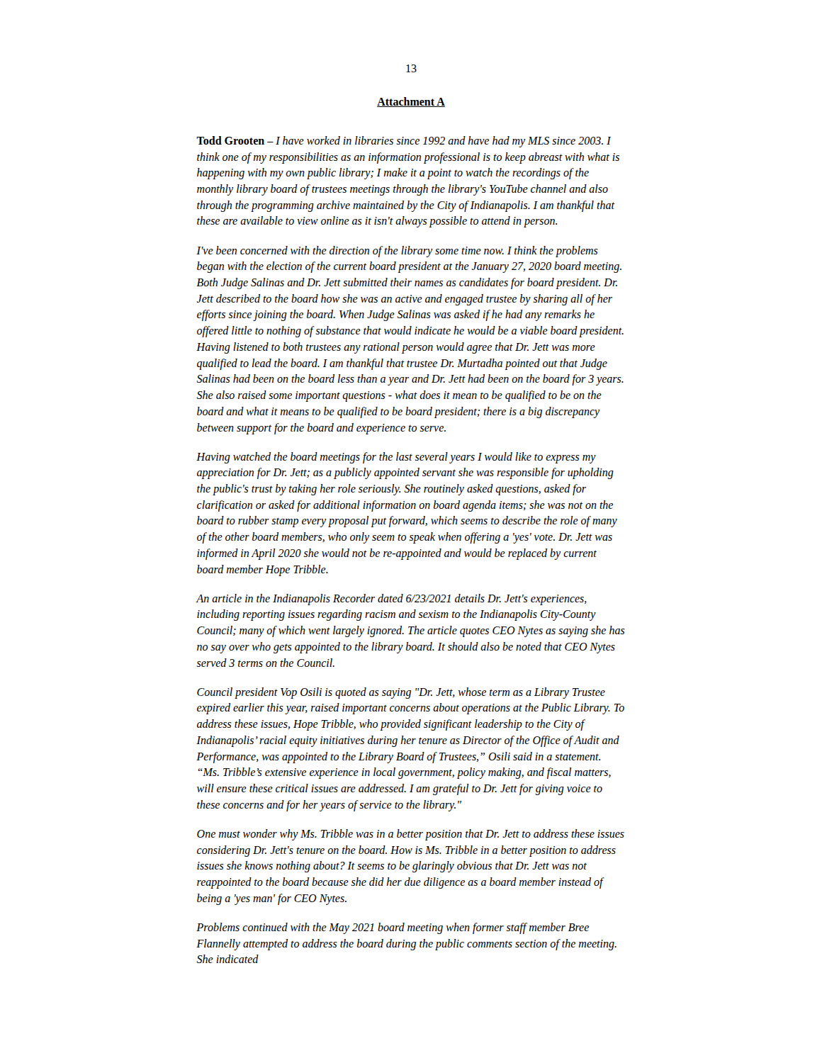13
Attachment A
Todd Grooten – I have worked in libraries since 1992 and have had my MLS since 2003. I think one of my responsibilities as an information professional is to keep abreast with what is happening with my own public library; I make it a point to watch the recordings of the monthly library board of trustees meetings through the library's YouTube channel and also through the programming archive maintained by the City of Indianapolis. I am thankful that these are available to view online as it isn't always possible to attend in person.
I've been concerned with the direction of the library some time now. I think the problems began with the election of the current board president at the January 27, 2020 board meeting. Both Judge Salinas and Dr. Jett submitted their names as candidates for board president. Dr. Jett described to the board how she was an active and engaged trustee by sharing all of her efforts since joining the board. When Judge Salinas was asked if he had any remarks he offered little to nothing of substance that would indicate he would be a viable board president. Having listened to both trustees any rational person would agree that Dr. Jett was more qualified to lead the board. I am thankful that trustee Dr. Murtadha pointed out that Judge Salinas had been on the board less than a year and Dr. Jett had been on the board for 3 years. She also raised some important questions - what does it mean to be qualified to be on the board and what it means to be qualified to be board president; there is a big discrepancy between support for the board and experience to serve.
Having watched the board meetings for the last several years I would like to express my appreciation for Dr. Jett; as a publicly appointed servant she was responsible for upholding the public's trust by taking her role seriously. She routinely asked questions, asked for clarification or asked for additional information on board agenda items; she was not on the board to rubber stamp every proposal put forward, which seems to describe the role of many of the other board members, who only seem to speak when offering a 'yes' vote. Dr. Jett was informed in April 2020 she would not be re-appointed and would be replaced by current board member Hope Tribble.
An article in the Indianapolis Recorder dated 6/23/2021 details Dr. Jett's experiences, including reporting issues regarding racism and sexism to the Indianapolis City-County Council; many of which went largely ignored. The article quotes CEO Nytes as saying she has no say over who gets appointed to the library board. It should also be noted that CEO Nytes served 3 terms on the Council.
Council president Vop Osili is quoted as saying "Dr. Jett, whose term as a Library Trustee expired earlier this year, raised important concerns about operations at the Public Library. To address these issues, Hope Tribble, who provided significant leadership to the City of Indianapolis’ racial equity initiatives during her tenure as Director of the Office of Audit and Performance, was appointed to the Library Board of Trustees,” Osili said in a statement. “Ms. Tribble’s extensive experience in local government, policy making, and fiscal matters, will ensure these critical issues are addressed. I am grateful to Dr. Jett for giving voice to these concerns and for her years of service to the library."
One must wonder why Ms. Tribble was in a better position that Dr. Jett to address these issues considering Dr. Jett's tenure on the board. How is Ms. Tribble in a better position to address issues she knows nothing about? It seems to be glaringly obvious that Dr. Jett was not reappointed to the board because she did her due diligence as a board member instead of being a 'yes man' for CEO Nytes.
Problems continued with the May 2021 board meeting when former staff member Bree Flannelly attempted to address the board during the public comments section of the meeting. She indicated